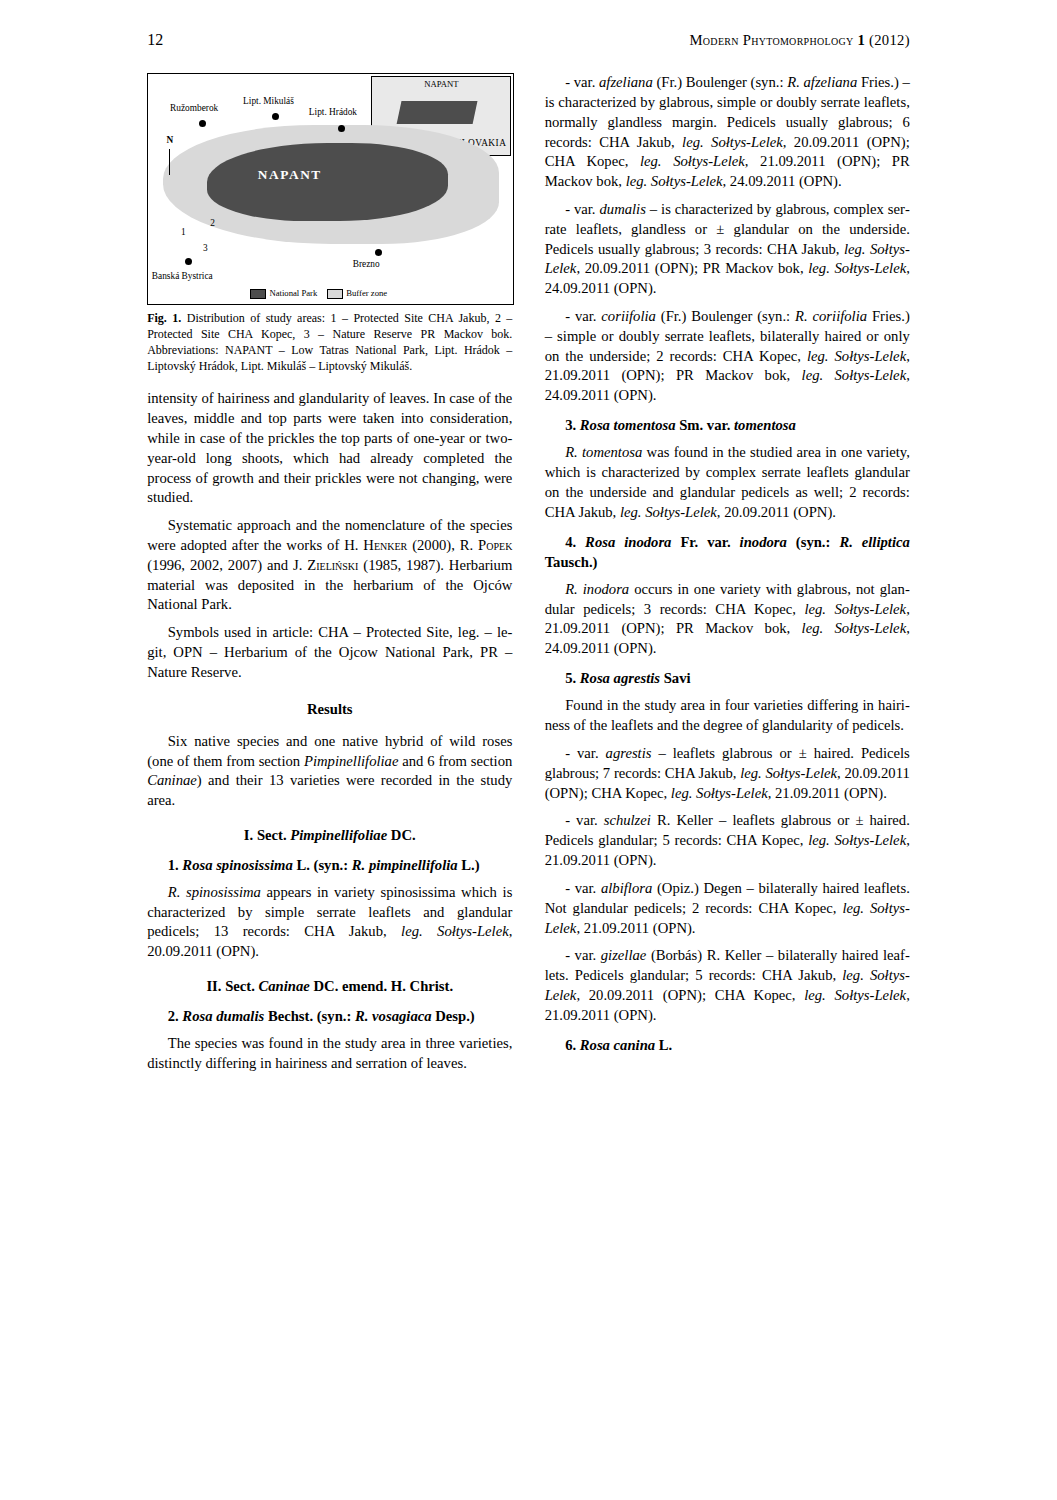12 Modern Phytomorphology 1 (2012)
NAPANT
SLOVAKIA
NAPANT
N
Ružomberok
Lipt. Mikuláš
Lipt. Hrádok
Brezno
Banská Bystrica
1
2
3
National Park Buffer zone
Fig. 1. Distribution of study areas: 1 – Protected Site CHA Jakub, 2 – Protected Site CHA Kopec, 3 – Nature Reserve PR Mackov bok. Abbreviations: NAPANT – Low Tatras National Park, Lipt. Hrádok – Liptovský Hrádok, Lipt. Mikuláš – Liptovský Mikuláš.
intensity of hairiness and glandularity of leaves. In case of the leaves, middle and top parts were taken into consideration, while in case of the prickles the top parts of one-year or two-year-old long shoots, which had already completed the process of growth and their prickles were not changing, were studied.
Systematic approach and the nomenclature of the species were adopted after the works of H. Henker (2000), R. Popek (1996, 2002, 2007) and J. Zieliński (1985, 1987). Herbarium material was deposited in the herbarium of the Ojców National Park.
Symbols used in article: CHA – Protected Site, leg. – legit, OPN – Herbarium of the Ojcow National Park, PR – Nature Reserve.
Results
Six native species and one native hybrid of wild roses (one of them from section Pimpinellifoliae and 6 from section Caninae) and their 13 varieties were recorded in the study area.
I. Sect. Pimpinellifoliae DC.
1. Rosa spinosissima L. (syn.: R. pimpinellifolia L.)
R. spinosissima appears in variety spinosissima which is characterized by simple serrate leaflets and glandular pedicels; 13 records: CHA Jakub, leg. Sołtys-Lelek, 20.09.2011 (OPN).
II. Sect. Caninae DC. emend. H. Christ.
2. Rosa dumalis Bechst. (syn.: R. vosagiaca Desp.)
The species was found in the study area in three varieties, distinctly differing in hairiness and serration of leaves.
- var. afzeliana (Fr.) Boulenger (syn.: R. afzeliana Fries.) – is characterized by glabrous, simple or doubly serrate leaflets, normally glandless margin. Pedicels usually glabrous; 6 records: CHA Jakub, leg. Sołtys-Lelek, 20.09.2011 (OPN); CHA Kopec, leg. Sołtys-Lelek, 21.09.2011 (OPN); PR Mackov bok, leg. Sołtys-Lelek, 24.09.2011 (OPN).
- var. dumalis – is characterized by glabrous, complex serrate leaflets, glandless or ± glandular on the underside. Pedicels usually glabrous; 3 records: CHA Jakub, leg. Sołtys-Lelek, 20.09.2011 (OPN); PR Mackov bok, leg. Sołtys-Lelek, 24.09.2011 (OPN).
- var. coriifolia (Fr.) Boulenger (syn.: R. coriifolia Fries.) – simple or doubly serrate leaflets, bilaterally haired or only on the underside; 2 records: CHA Kopec, leg. Sołtys-Lelek, 21.09.2011 (OPN); PR Mackov bok, leg. Sołtys-Lelek, 24.09.2011 (OPN).
3. Rosa tomentosa Sm. var. tomentosa
R. tomentosa was found in the studied area in one variety, which is characterized by complex serrate leaflets glandular on the underside and glandular pedicels as well; 2 records: CHA Jakub, leg. Sołtys-Lelek, 20.09.2011 (OPN).
4. Rosa inodora Fr. var. inodora (syn.: R. elliptica Tausch.)
R. inodora occurs in one variety with glabrous, not glandular pedicels; 3 records: CHA Kopec, leg. Sołtys-Lelek, 21.09.2011 (OPN); PR Mackov bok, leg. Sołtys-Lelek, 24.09.2011 (OPN).
5. Rosa agrestis Savi
Found in the study area in four varieties differing in hairiness of the leaflets and the degree of glandularity of pedicels.
- var. agrestis – leaflets glabrous or ± haired. Pedicels glabrous; 7 records: CHA Jakub, leg. Sołtys-Lelek, 20.09.2011 (OPN); CHA Kopec, leg. Sołtys-Lelek, 21.09.2011 (OPN).
- var. schulzei R. Keller – leaflets glabrous or ± haired. Pedicels glandular; 5 records: CHA Kopec, leg. Sołtys-Lelek, 21.09.2011 (OPN).
- var. albiflora (Opiz.) Degen – bilaterally haired leaflets. Not glandular pedicels; 2 records: CHA Kopec, leg. Sołtys-Lelek, 21.09.2011 (OPN).
- var. gizellae (Borbás) R. Keller – bilaterally haired leaflets. Pedicels glandular; 5 records: CHA Jakub, leg. Sołtys-Lelek, 20.09.2011 (OPN); CHA Kopec, leg. Sołtys-Lelek, 21.09.2011 (OPN).
6. Rosa canina L.